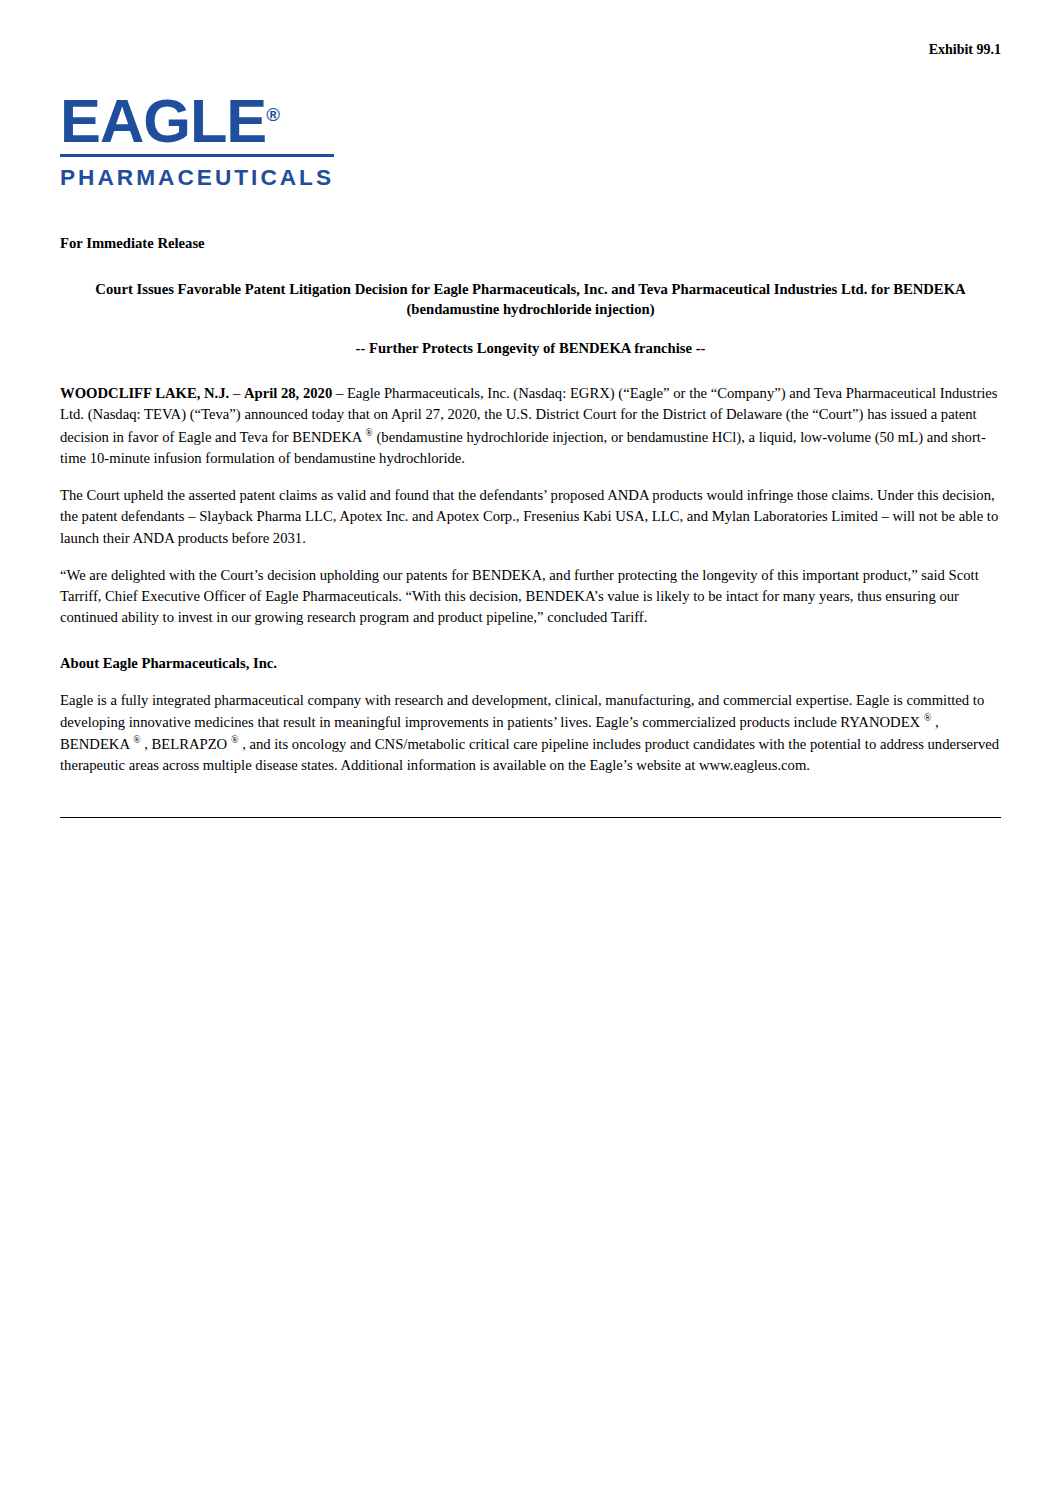Exhibit 99.1
EAGLE®
PHARMACEUTICALS
For Immediate Release
Court Issues Favorable Patent Litigation Decision for Eagle Pharmaceuticals, Inc. and Teva Pharmaceutical Industries Ltd. for BENDEKA (bendamustine hydrochloride injection)
-- Further Protects Longevity of BENDEKA franchise --
WOODCLIFF LAKE, N.J. – April 28, 2020 – Eagle Pharmaceuticals, Inc. (Nasdaq: EGRX) (“Eagle” or the “Company”) and Teva Pharmaceutical Industries Ltd. (Nasdaq: TEVA) (“Teva”) announced today that on April 27, 2020, the U.S. District Court for the District of Delaware (the “Court”) has issued a patent decision in favor of Eagle and Teva for BENDEKA ® (bendamustine hydrochloride injection, or bendamustine HCl), a liquid, low-volume (50 mL) and short-time 10-minute infusion formulation of bendamustine hydrochloride.
The Court upheld the asserted patent claims as valid and found that the defendants’ proposed ANDA products would infringe those claims. Under this decision, the patent defendants – Slayback Pharma LLC, Apotex Inc. and Apotex Corp., Fresenius Kabi USA, LLC, and Mylan Laboratories Limited – will not be able to launch their ANDA products before 2031.
“We are delighted with the Court’s decision upholding our patents for BENDEKA, and further protecting the longevity of this important product,” said Scott Tarriff, Chief Executive Officer of Eagle Pharmaceuticals. “With this decision, BENDEKA’s value is likely to be intact for many years, thus ensuring our continued ability to invest in our growing research program and product pipeline,” concluded Tariff.
About Eagle Pharmaceuticals, Inc.
Eagle is a fully integrated pharmaceutical company with research and development, clinical, manufacturing, and commercial expertise. Eagle is committed to developing innovative medicines that result in meaningful improvements in patients’ lives. Eagle’s commercialized products include RYANODEX ® , BENDEKA ® , BELRAPZO ® , and its oncology and CNS/metabolic critical care pipeline includes product candidates with the potential to address underserved therapeutic areas across multiple disease states. Additional information is available on the Eagle’s website at www.eagleus.com.